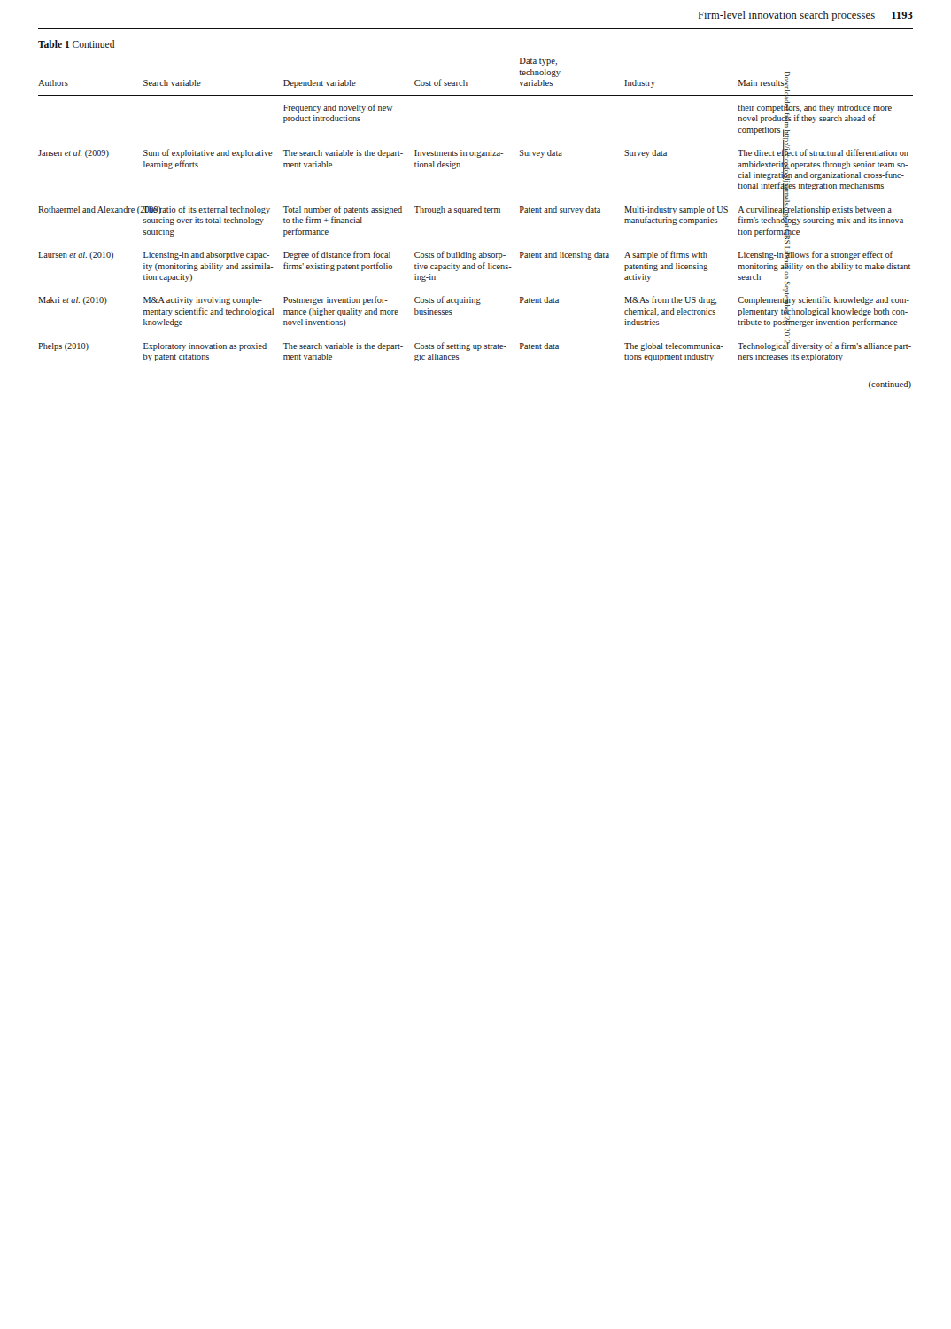Firm-level innovation search processes 1193
Table 1 Continued
| Authors | Search variable | Dependent variable | Cost of search | Data type, technology variables | Industry | Main results |
| --- | --- | --- | --- | --- | --- | --- |
| | | Frequency and novelty of new product introductions | | | | their competitors, and they introduce more novel products if they search ahead of competitors |
| Jansen et al. (2009) | Sum of exploitative and explorative learning efforts | The search variable is the department variable | Investments in organizational design | Survey data | Survey data | The direct effect of structural differentiation on ambidexterity operates through senior team social integration and organizational cross-functional interfaces integration mechanisms |
| Rothaermel and Alexandre (2009) | The ratio of its external technology sourcing over its total technology sourcing | Total number of patents assigned to the firm + financial performance | Through a squared term | Patent and survey data | Multi-industry sample of US manufacturing companies | A curvilinear relationship exists between a firm's technology sourcing mix and its innovation performance |
| Laursen et al. (2010) | Licensing-in and absorptive capacity (monitoring ability and assimilation capacity) | Degree of distance from focal firms' existing patent portfolio | Costs of building absorptive capacity and of licensing-in | Patent and licensing data | A sample of firms with patenting and licensing activity | Licensing-in allows for a stronger effect of monitoring ability on the ability to make distant search |
| Makri et al. (2010) | M&A activity involving complementary scientific and technological knowledge | Postmerger invention performance (higher quality and more novel inventions) | Costs of acquiring businesses | Patent data | M&As from the US drug, chemical, and electronics industries | Complementary scientific knowledge and complementary technological knowledge both contribute to postmerger invention performance |
| Phelps (2010) | Exploratory innovation as proxied by patent citations | The search variable is the department variable | Costs of setting up strategic alliances | Patent data | The global telecommunications equipment industry | Technological diversity of a firm's alliance partners increases its exploratory |
(continued)
Downloaded from http://icc.oxfordjournals.org/ at CBS Library on September 28, 2012